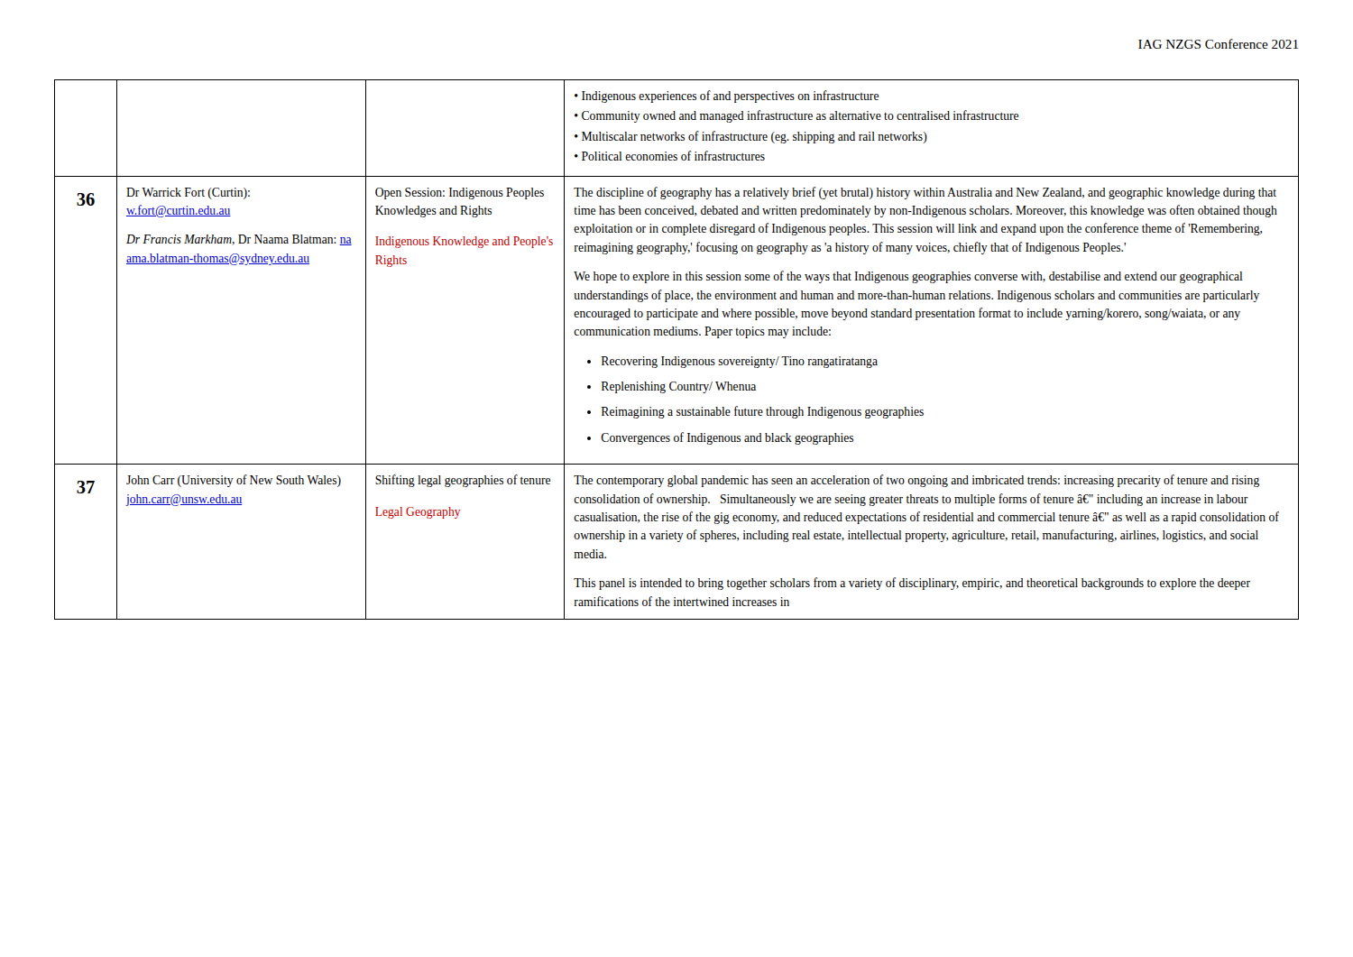IAG NZGS Conference 2021
| | | | • Indigenous experiences of and perspectives on infrastructure • Community owned and managed infrastructure as alternative to centralised infrastructure • Multiscalar networks of infrastructure (eg. shipping and rail networks) • Political economies of infrastructures |
| 36 | Dr Warrick Fort (Curtin): w.fort@curtin.edu.au Dr Francis Markham, Dr Naama Blatman: naama.blatman-thomas@sydney.edu.au | Open Session: Indigenous Peoples Knowledges and Rights Indigenous Knowledge and People's Rights | The discipline of geography has a relatively brief (yet brutal) history within Australia and New Zealand, and geographic knowledge during that time has been conceived, debated and written predominately by non-Indigenous scholars. Moreover, this knowledge was often obtained though exploitation or in complete disregard of Indigenous peoples. This session will link and expand upon the conference theme of 'Remembering, reimagining geography,' focusing on geography as 'a history of many voices, chiefly that of Indigenous Peoples.' We hope to explore in this session some of the ways that Indigenous geographies converse with, destabilise and extend our geographical understandings of place, the environment and human and more-than-human relations. Indigenous scholars and communities are particularly encouraged to participate and where possible, move beyond standard presentation format to include yarning/korero, song/waiata, or any communication mediums. Paper topics may include: Recovering Indigenous sovereignty/ Tino rangatiratanga Replenishing Country/ Whenua Reimagining a sustainable future through Indigenous geographies Convergences of Indigenous and black geographies |
| 37 | John Carr (University of New South Wales) john.carr@unsw.edu.au | Shifting legal geographies of tenure Legal Geography | The contemporary global pandemic has seen an acceleration of two ongoing and imbricated trends: increasing precarity of tenure and rising consolidation of ownership. Simultaneously we are seeing greater threats to multiple forms of tenure â€" including an increase in labour casualisation, the rise of the gig economy, and reduced expectations of residential and commercial tenure â€" as well as a rapid consolidation of ownership in a variety of spheres, including real estate, intellectual property, agriculture, retail, manufacturing, airlines, logistics, and social media. This panel is intended to bring together scholars from a variety of disciplinary, empiric, and theoretical backgrounds to explore the deeper ramifications of the intertwined increases in |